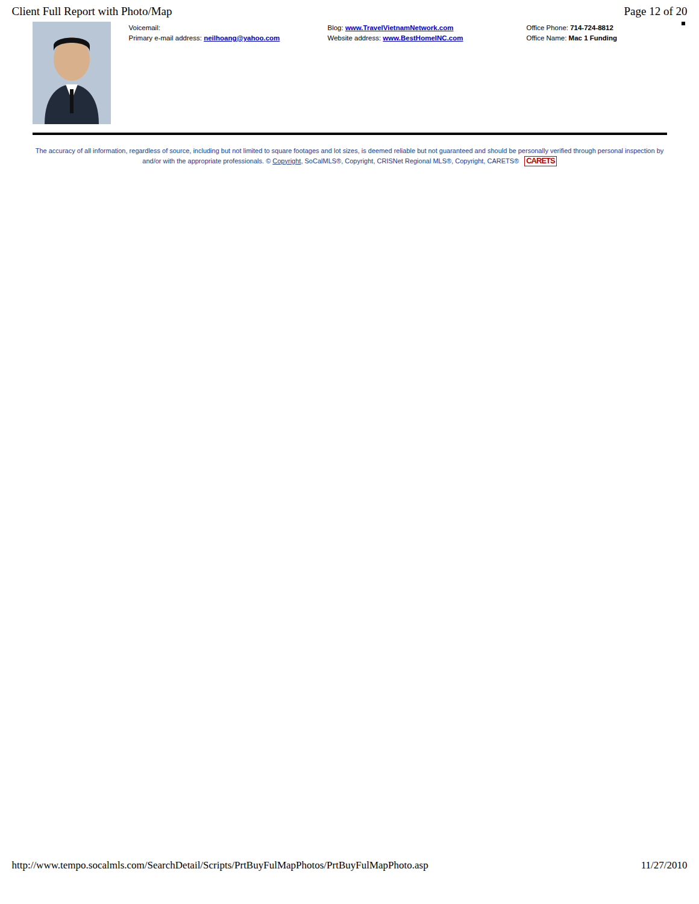Client Full Report with Photo/Map
Page 12 of 20
Voicemail:
Primary e-mail address: neilhoang@yahoo.com
Blog: www.TravelVietnamNetwork.com
Website address: www.BestHomeINC.com
Office Phone: 714-724-8812
Office Name: Mac 1 Funding
The accuracy of all information, regardless of source, including but not limited to square footages and lot sizes, is deemed reliable but not guaranteed and should be personally verified through personal inspection by and/or with the appropriate professionals. © Copyright, SoCalMLS®, Copyright, CRISNet Regional MLS®, Copyright, CARETS® CARETS
http://www.tempo.socalmls.com/SearchDetail/Scripts/PrtBuyFulMapPhotos/PrtBuyFulMapPhoto.asp
11/27/2010